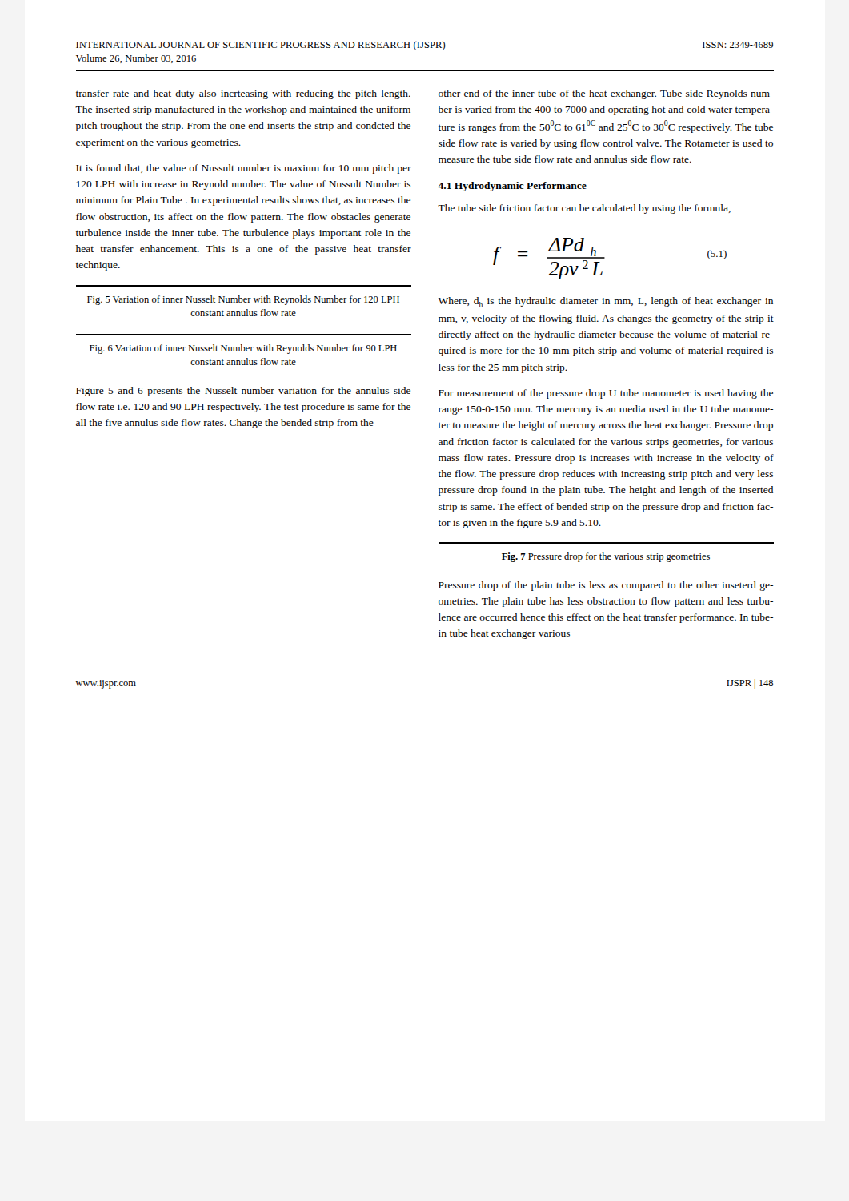INTERNATIONAL JOURNAL OF SCIENTIFIC PROGRESS AND RESEARCH (IJSPR)
Volume 26, Number 03, 2016
ISSN: 2349-4689
transfer rate and heat duty also incrteasing with reducing the pitch length. The inserted strip manufactured in the workshop and maintained the uniform pitch troughout the strip. From the one end inserts the strip and condcted the experiment on the various geometries.
It is found that, the value of Nussult number is maxium for 10 mm pitch per 120 LPH with increase in Reynold number. The value of Nussult Number is minimum for Plain Tube . In experimental results shows that, as increases the flow obstruction, its affect on the flow pattern. The flow obstacles generate turbulence inside the inner tube. The turbulence plays important role in the heat transfer enhancement. This is a one of the passive heat transfer technique.
Fig. 5 Variation of inner Nusselt Number with Reynolds Number for 120 LPH constant annulus flow rate
Fig. 6 Variation of inner Nusselt Number with Reynolds Number for 90 LPH constant annulus flow rate
Figure 5 and 6 presents the Nusselt number variation for the annulus side flow rate i.e. 120 and 90 LPH respectively. The test procedure is same for the all the five annulus side flow rates. Change the bended strip from the
other end of the inner tube of the heat exchanger. Tube side Reynolds number is varied from the 400 to 7000 and operating hot and cold water temperature is ranges from the 500C to 610C and 250C to 300C respectively. The tube side flow rate is varied by using flow control valve. The Rotameter is used to measure the tube side flow rate and annulus side flow rate.
4.1 Hydrodynamic Performance
The tube side friction factor can be calculated by using the formula,
(5.1)
Where, dh is the hydraulic diameter in mm, L, length of heat exchanger in mm, v, velocity of the flowing fluid. As changes the geometry of the strip it directly affect on the hydraulic diameter because the volume of material required is more for the 10 mm pitch strip and volume of material required is less for the 25 mm pitch strip.
For measurement of the pressure drop U tube manometer is used having the range 150-0-150 mm. The mercury is an media used in the U tube manometer to measure the height of mercury across the heat exchanger. Pressure drop and friction factor is calculated for the various strips geometries, for various mass flow rates. Pressure drop is increases with increase in the velocity of the flow. The pressure drop reduces with increasing strip pitch and very less pressure drop found in the plain tube. The height and length of the inserted strip is same. The effect of bended strip on the pressure drop and friction factor is given in the figure 5.9 and 5.10.
Fig. 7 Pressure drop for the various strip geometries
Pressure drop of the plain tube is less as compared to the other inseterd geometries. The plain tube has less obstraction to flow pattern and less turbulence are occurred hence this effect on the heat transfer performance. In tube-in tube heat exchanger various
www.ijspr.com
IJSPR | 148